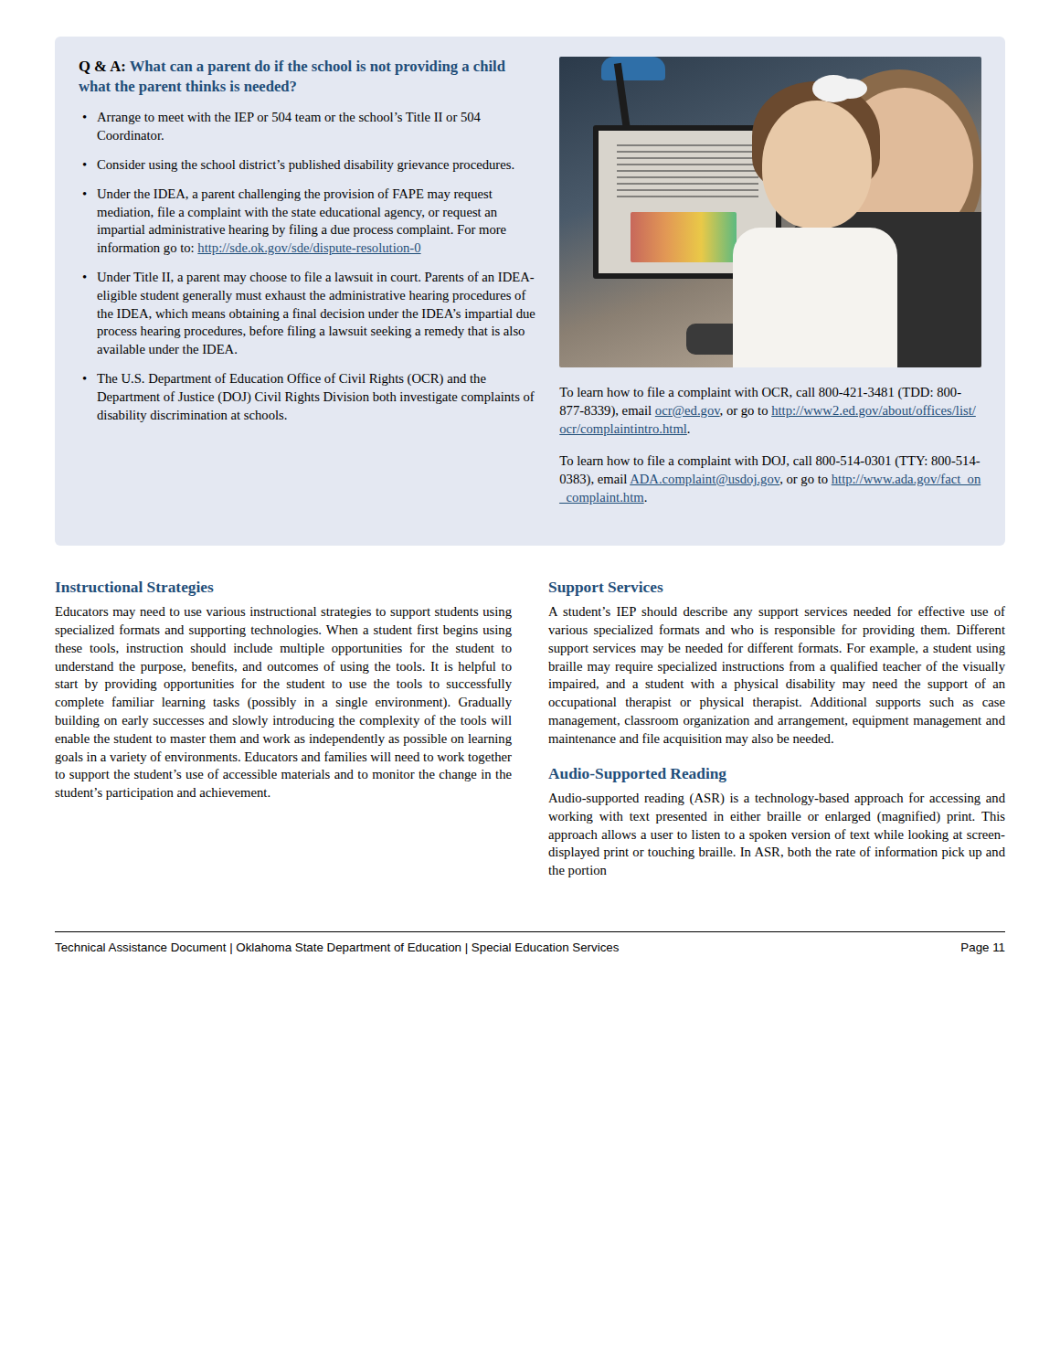Q & A: What can a parent do if the school is not providing a child what the parent thinks is needed?
Arrange to meet with the IEP or 504 team or the school’s Title II or 504 Coordinator.
Consider using the school district’s published disability grievance procedures.
Under the IDEA, a parent challenging the provision of FAPE may request mediation, file a complaint with the state educational agency, or request an impartial administrative hearing by filing a due process complaint. For more information go to: http://sde.ok.gov/sde/dispute-resolution-0
Under Title II, a parent may choose to file a lawsuit in court. Parents of an IDEA-eligible student generally must exhaust the administrative hearing procedures of the IDEA, which means obtaining a final decision under the IDEA’s impartial due process hearing procedures, before filing a lawsuit seeking a remedy that is also available under the IDEA.
The U.S. Department of Education Office of Civil Rights (OCR) and the Department of Justice (DOJ) Civil Rights Division both investigate complaints of disability discrimination at schools.
To learn how to file a complaint with OCR, call 800-421-3481 (TDD: 800-877-8339), email ocr@ed.gov, or go to http://www2.ed.gov/about/offices/list/ocr/complaintintro.html.
To learn how to file a complaint with DOJ, call 800-514-0301 (TTY: 800-514-0383), email ADA.complaint@usdoj.gov, or go to http://www.ada.gov/fact_on_complaint.htm.
Instructional Strategies
Educators may need to use various instructional strategies to support students using specialized formats and supporting technologies. When a student first begins using these tools, instruction should include multiple opportunities for the student to understand the purpose, benefits, and outcomes of using the tools. It is helpful to start by providing opportunities for the student to use the tools to successfully complete familiar learning tasks (possibly in a single environment). Gradually building on early successes and slowly introducing the complexity of the tools will enable the student to master them and work as independently as possible on learning goals in a variety of environments. Educators and families will need to work together to support the student’s use of accessible materials and to monitor the change in the student’s participation and achievement.
Support Services
A student’s IEP should describe any support services needed for effective use of various specialized formats and who is responsible for providing them. Different support services may be needed for different formats. For example, a student using braille may require specialized instructions from a qualified teacher of the visually impaired, and a student with a physical disability may need the support of an occupational therapist or physical therapist. Additional supports such as case management, classroom organization and arrangement, equipment management and maintenance and file acquisition may also be needed.
Audio-Supported Reading
Audio-supported reading (ASR) is a technology-based approach for accessing and working with text presented in either braille or enlarged (magnified) print. This approach allows a user to listen to a spoken version of text while looking at screen-displayed print or touching braille. In ASR, both the rate of information pick up and the portion
Technical Assistance Document | Oklahoma State Department of Education | Special Education Services Page 11